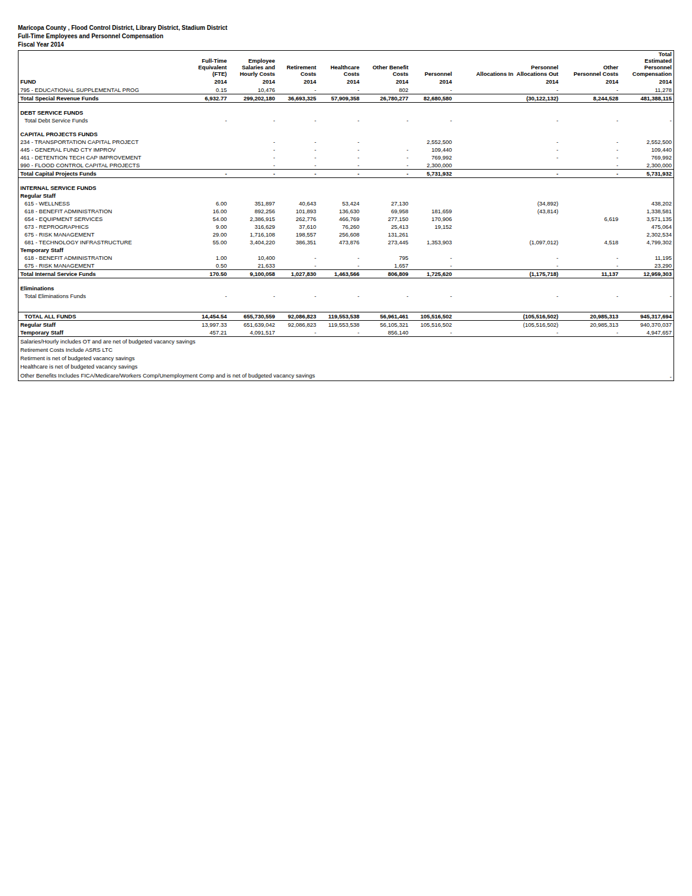Maricopa County , Flood Control District, Library District, Stadium District
Full-Time Employees and Personnel Compensation
Fiscal Year 2014
| | Full-Time Equivalent (FTE) | Employee Salaries and Hourly Costs | Retirement Costs | Healthcare Costs | Other Benefit Costs | Personnel | Personnel Allocations In Allocations Out | Other Personnel Costs | Total Estimated Personnel Compensation |
| --- | --- | --- | --- | --- | --- | --- | --- | --- | --- |
| FUND | 2014 | 2014 | 2014 | 2014 | 2014 | 2014 | 2014 | 2014 | 2014 |
| 795 - EDUCATIONAL SUPPLEMENTAL PROG | 0.15 | 10,476 | - | - | 802 | - | - | - | 11,278 |
| Total Special Revenue Funds | 6,932.77 | 299,202,180 | 36,693,325 | 57,909,358 | 26,780,277 | 82,680,580 | (30,122,132) | 8,244,528 | 481,388,115 |
| DEBT SERVICE FUNDS |
| Total Debt Service Funds | - | - | - | - | - | - | - | - | - |
| CAPITAL PROJECTS FUNDS |
| 234 - TRANSPORTATION CAPITAL PROJECT | | - | - | - | | 2,552,500 | - | - | 2,552,500 |
| 445 - GENERAL FUND CTY IMPROV | | - | - | - | - | 109,440 | - | - | 109,440 |
| 461 - DETENTION TECH CAP IMPROVEMENT | | - | - | - | - | 769,992 | - | - | 769,992 |
| 990 - FLOOD CONTROL CAPITAL PROJECTS | | - | - | - | - | 2,300,000 | | - | 2,300,000 |
| Total Capital Projects Funds | - | - | - | - | - | 5,731,932 | - | - | 5,731,932 |
| INTERNAL SERVICE FUNDS |
| Regular Staff |
| 615 - WELLNESS | 6.00 | 351,897 | 40,643 | 53,424 | 27,130 | | (34,892) | | 438,202 |
| 618 - BENEFIT ADMINISTRATION | 16.00 | 892,256 | 101,893 | 136,630 | 69,958 | 181,659 | (43,814) | | 1,338,581 |
| 654 - EQUIPMENT SERVICES | 54.00 | 2,386,915 | 262,776 | 466,769 | 277,150 | 170,906 | | 6,619 | 3,571,135 |
| 673 - REPROGRAPHICS | 9.00 | 316,629 | 37,610 | 76,260 | 25,413 | 19,152 | | | 475,064 |
| 675 - RISK MANAGEMENT | 29.00 | 1,716,108 | 198,557 | 256,608 | 131,261 | | | | 2,302,534 |
| 681 - TECHNOLOGY INFRASTRUCTURE | 55.00 | 3,404,220 | 386,351 | 473,876 | 273,445 | 1,353,903 | (1,097,012) | 4,518 | 4,799,302 |
| Temporary Staff |
| 618 - BENEFIT ADMINISTRATION | 1.00 | 10,400 | - | - | 795 | - | - | - | 11,195 |
| 675 - RISK MANAGEMENT | 0.50 | 21,633 | - | - | 1,657 | - | - | - | 23,290 |
| Total Internal Service Funds | 170.50 | 9,100,058 | 1,027,830 | 1,463,566 | 806,809 | 1,725,620 | (1,175,718) | 11,137 | 12,959,303 |
| Eliminations |
| Total Eliminations Funds | - | - | - | - | - | - | - | - | - |
| TOTAL ALL FUNDS | 14,454.54 | 655,730,559 | 92,086,823 | 119,553,538 | 56,961,461 | 105,516,502 | (105,516,502) | 20,985,313 | 945,317,694 |
| Regular Staff | 13,997.33 | 651,639,042 | 92,086,823 | 119,553,538 | 56,105,321 | 105,516,502 | (105,516,502) | 20,985,313 | 940,370,037 |
| Temporary Staff | 457.21 | 4,091,517 | - | - | 856,140 | - | - | - | 4,947,657 |
| Salaries/Hourly includes OT and are net of budgeted vacancy savings Retirement Costs Include ASRS LTC Retirment is net of budgeted vacancy savings Healthcare is net of budgeted vacancy savings Other Benefits Includes FICA/Medicare/Workers Comp/Unemployment Comp and is net of budgeted vacancy savings | - |